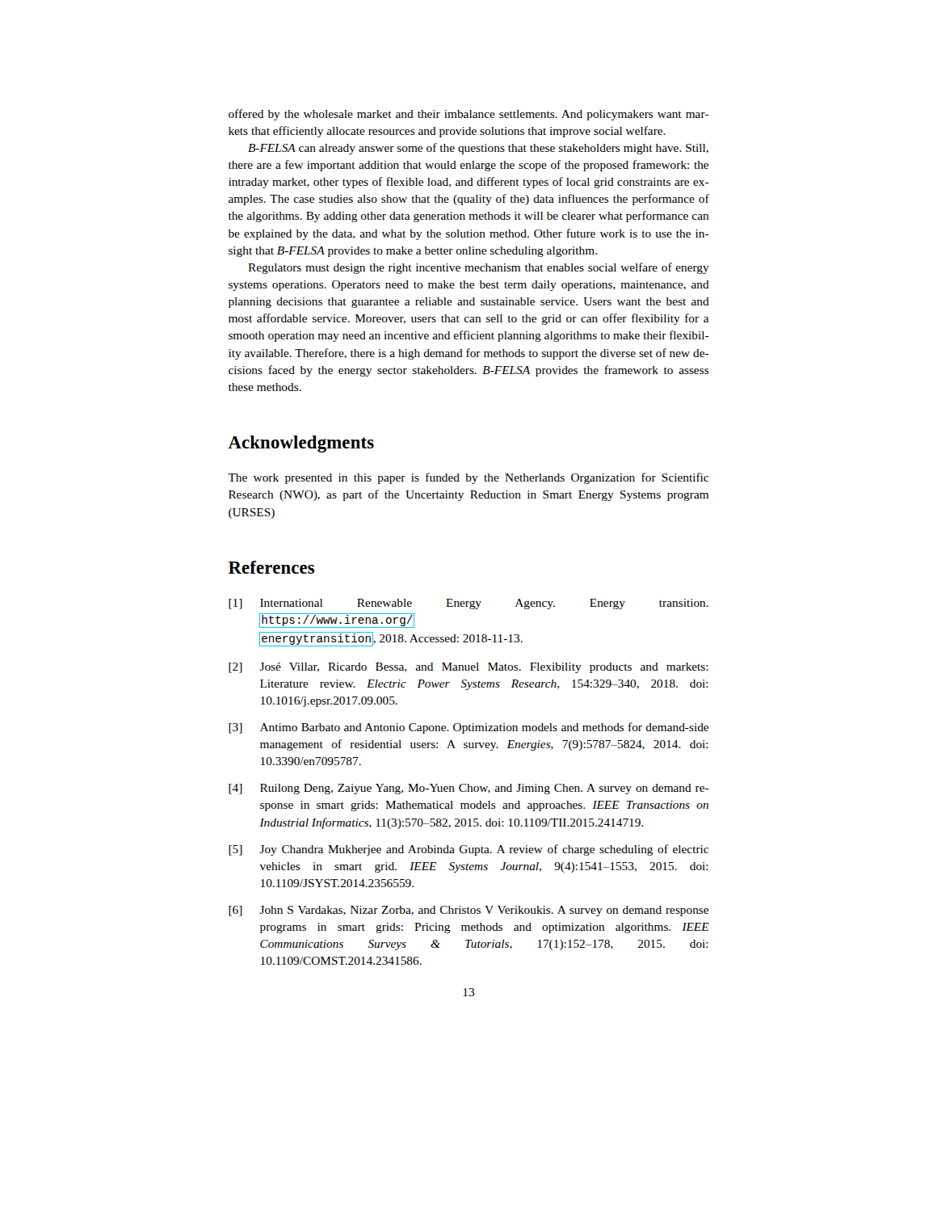offered by the wholesale market and their imbalance settlements. And policymakers want markets that efficiently allocate resources and provide solutions that improve social welfare.
B-FELSA can already answer some of the questions that these stakeholders might have. Still, there are a few important addition that would enlarge the scope of the proposed framework: the intraday market, other types of flexible load, and different types of local grid constraints are examples. The case studies also show that the (quality of the) data influences the performance of the algorithms. By adding other data generation methods it will be clearer what performance can be explained by the data, and what by the solution method. Other future work is to use the insight that B-FELSA provides to make a better online scheduling algorithm.
Regulators must design the right incentive mechanism that enables social welfare of energy systems operations. Operators need to make the best term daily operations, maintenance, and planning decisions that guarantee a reliable and sustainable service. Users want the best and most affordable service. Moreover, users that can sell to the grid or can offer flexibility for a smooth operation may need an incentive and efficient planning algorithms to make their flexibility available. Therefore, there is a high demand for methods to support the diverse set of new decisions faced by the energy sector stakeholders. B-FELSA provides the framework to assess these methods.
Acknowledgments
The work presented in this paper is funded by the Netherlands Organization for Scientific Research (NWO), as part of the Uncertainty Reduction in Smart Energy Systems program (URSES)
References
International Renewable Energy Agency. Energy transition. https://www.irena.org/
energytransition, 2018. Accessed: 2018-11-13.
José Villar, Ricardo Bessa, and Manuel Matos. Flexibility products and markets: Literature review. Electric Power Systems Research, 154:329–340, 2018. doi: 10.1016/j.epsr.2017.09.005.
Antimo Barbato and Antonio Capone. Optimization models and methods for demand-side management of residential users: A survey. Energies, 7(9):5787–5824, 2014. doi: 10.3390/en7095787.
Ruilong Deng, Zaiyue Yang, Mo-Yuen Chow, and Jiming Chen. A survey on demand response in smart grids: Mathematical models and approaches. IEEE Transactions on Industrial Informatics, 11(3):570–582, 2015. doi: 10.1109/TII.2015.2414719.
Joy Chandra Mukherjee and Arobinda Gupta. A review of charge scheduling of electric vehicles in smart grid. IEEE Systems Journal, 9(4):1541–1553, 2015. doi: 10.1109/JSYST.2014.2356559.
John S Vardakas, Nizar Zorba, and Christos V Verikoukis. A survey on demand response programs in smart grids: Pricing methods and optimization algorithms. IEEE Communications Surveys & Tutorials, 17(1):152–178, 2015. doi: 10.1109/COMST.2014.2341586.
13